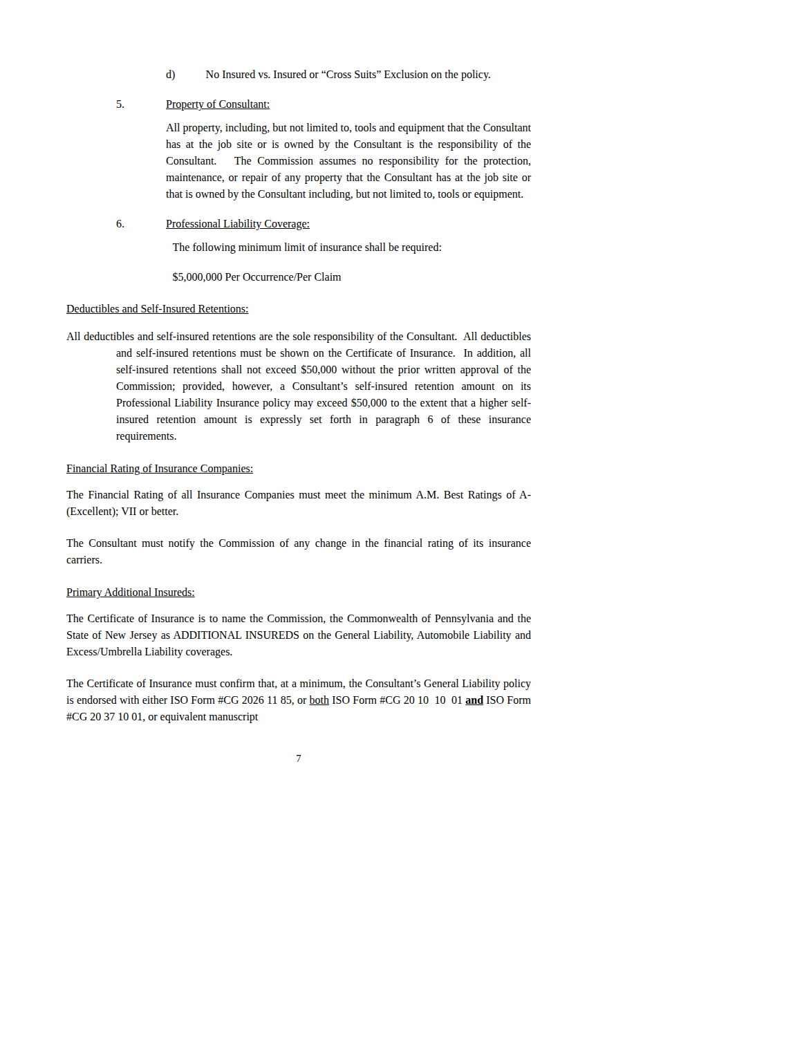d) No Insured vs. Insured or “Cross Suits” Exclusion on the policy.
5. Property of Consultant:
All property, including, but not limited to, tools and equipment that the Consultant has at the job site or is owned by the Consultant is the responsibility of the Consultant. The Commission assumes no responsibility for the protection, maintenance, or repair of any property that the Consultant has at the job site or that is owned by the Consultant including, but not limited to, tools or equipment.
6. Professional Liability Coverage:
The following minimum limit of insurance shall be required:
$5,000,000 Per Occurrence/Per Claim
Deductibles and Self-Insured Retentions:
All deductibles and self-insured retentions are the sole responsibility of the Consultant. All deductibles and self-insured retentions must be shown on the Certificate of Insurance. In addition, all self-insured retentions shall not exceed $50,000 without the prior written approval of the Commission; provided, however, a Consultant’s self-insured retention amount on its Professional Liability Insurance policy may exceed $50,000 to the extent that a higher self-insured retention amount is expressly set forth in paragraph 6 of these insurance requirements.
Financial Rating of Insurance Companies:
The Financial Rating of all Insurance Companies must meet the minimum A.M. Best Ratings of A-(Excellent); VII or better.
The Consultant must notify the Commission of any change in the financial rating of its insurance carriers.
Primary Additional Insureds:
The Certificate of Insurance is to name the Commission, the Commonwealth of Pennsylvania and the State of New Jersey as ADDITIONAL INSUREDS on the General Liability, Automobile Liability and Excess/Umbrella Liability coverages.
The Certificate of Insurance must confirm that, at a minimum, the Consultant’s General Liability policy is endorsed with either ISO Form #CG 2026 11 85, or both ISO Form #CG 20 10 10 01 and ISO Form #CG 20 37 10 01, or equivalent manuscript
7